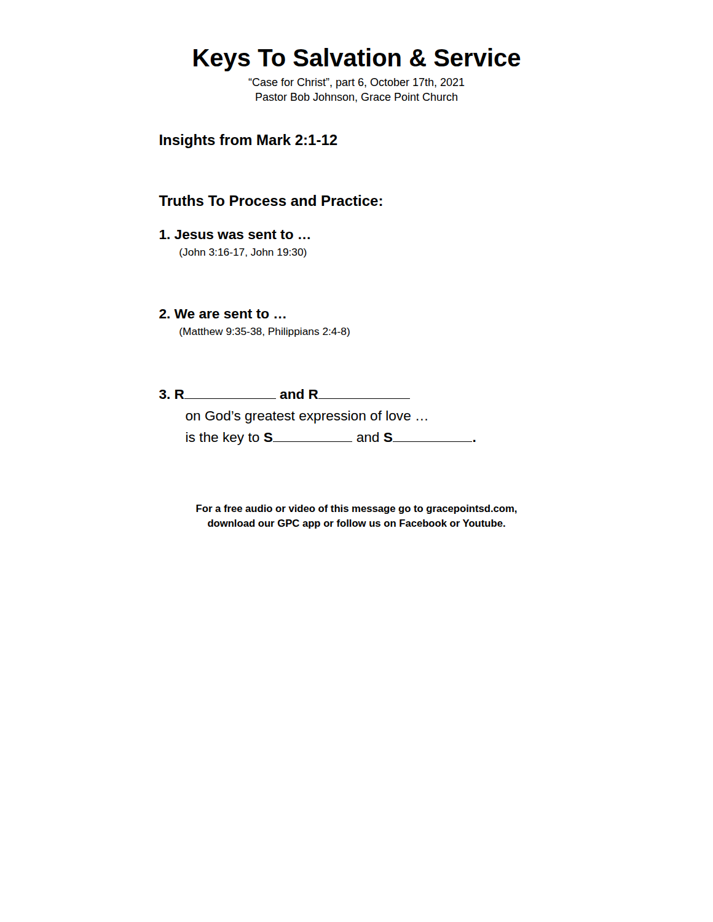Keys To Salvation & Service
“Case for Christ”, part 6, October 17th, 2021
Pastor Bob Johnson, Grace Point Church
Insights from Mark 2:1-12
Truths To Process and Practice:
1. Jesus was sent to …
(John 3:16-17, John 19:30)
2. We are sent to …
(Matthew 9:35-38, Philippians 2:4-8)
3. R and R on God’s greatest expression of love …
is the key to S and S .
For a free audio or video of this message go to gracepointsd.com,
download our GPC app or follow us on Facebook or Youtube.